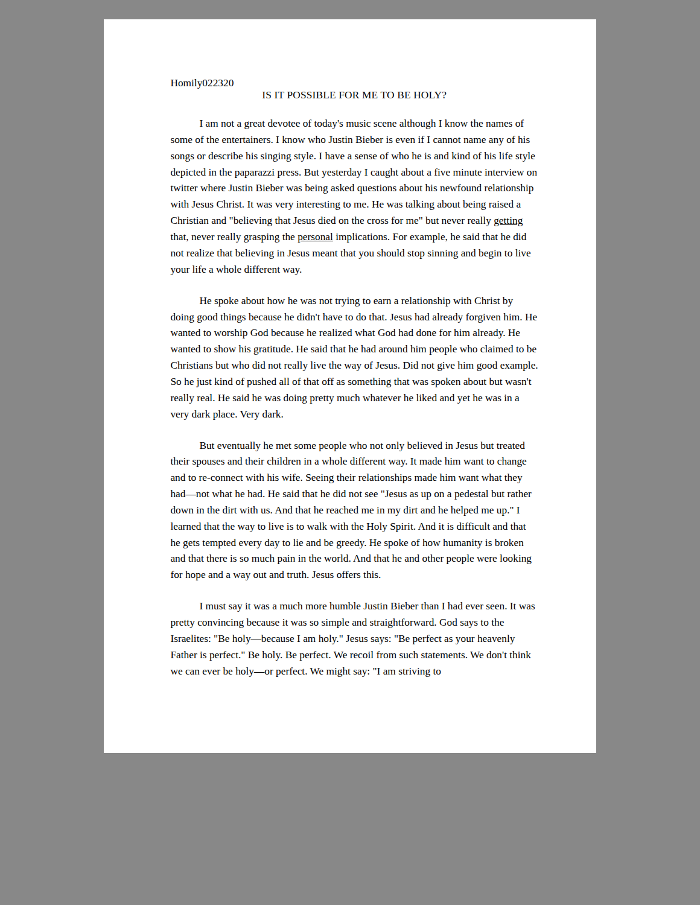Homily022320
IS IT POSSIBLE FOR ME TO BE HOLY?
I am not a great devotee of today's music scene although I know the names of some of the entertainers. I know who Justin Bieber is even if I cannot name any of his songs or describe his singing style. I have a sense of who he is and kind of his life style depicted in the paparazzi press. But yesterday I caught about a five minute interview on twitter where Justin Bieber was being asked questions about his newfound relationship with Jesus Christ. It was very interesting to me. He was talking about being raised a Christian and "believing that Jesus died on the cross for me" but never really getting that, never really grasping the personal implications. For example, he said that he did not realize that believing in Jesus meant that you should stop sinning and begin to live your life a whole different way.
He spoke about how he was not trying to earn a relationship with Christ by doing good things because he didn't have to do that. Jesus had already forgiven him. He wanted to worship God because he realized what God had done for him already. He wanted to show his gratitude. He said that he had around him people who claimed to be Christians but who did not really live the way of Jesus. Did not give him good example. So he just kind of pushed all of that off as something that was spoken about but wasn't really real. He said he was doing pretty much whatever he liked and yet he was in a very dark place. Very dark.
But eventually he met some people who not only believed in Jesus but treated their spouses and their children in a whole different way. It made him want to change and to re-connect with his wife. Seeing their relationships made him want what they had—not what he had. He said that he did not see "Jesus as up on a pedestal but rather down in the dirt with us. And that he reached me in my dirt and he helped me up." I learned that the way to live is to walk with the Holy Spirit. And it is difficult and that he gets tempted every day to lie and be greedy. He spoke of how humanity is broken and that there is so much pain in the world. And that he and other people were looking for hope and a way out and truth. Jesus offers this.
I must say it was a much more humble Justin Bieber than I had ever seen. It was pretty convincing because it was so simple and straightforward. God says to the Israelites: "Be holy—because I am holy." Jesus says: "Be perfect as your heavenly Father is perfect." Be holy. Be perfect. We recoil from such statements. We don't think we can ever be holy—or perfect. We might say: "I am striving to